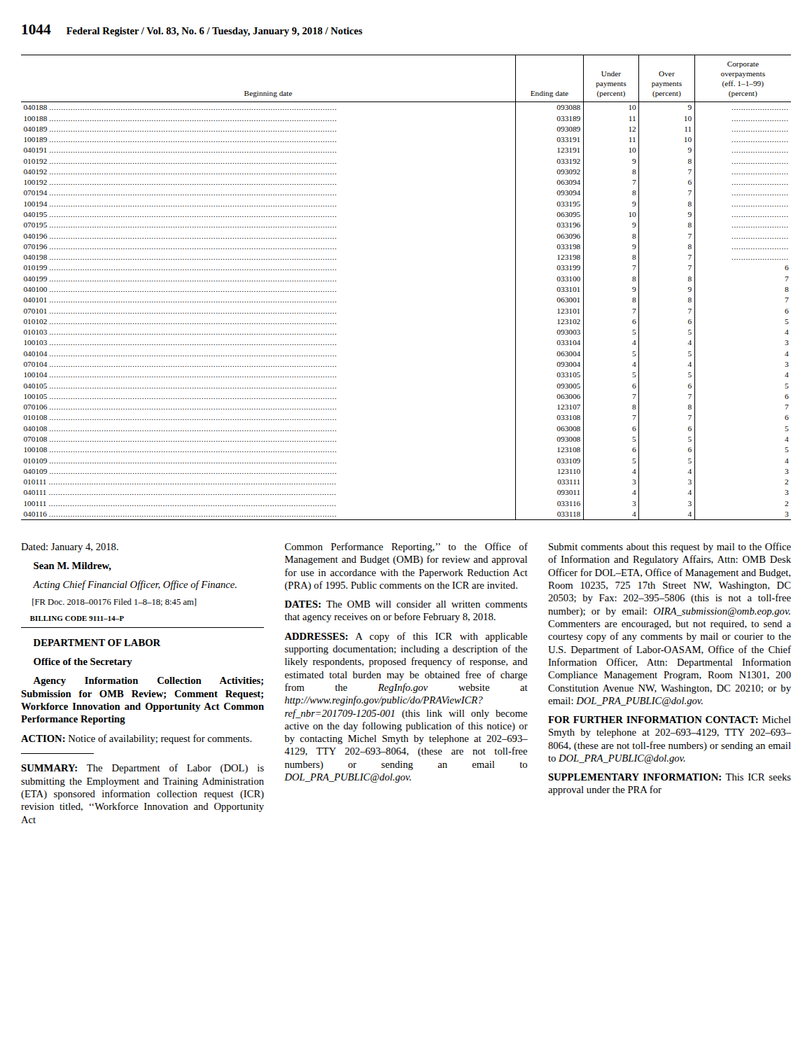1044 Federal Register / Vol. 83, No. 6 / Tuesday, January 9, 2018 / Notices
| Beginning date | Ending date | Under payments (percent) | Over payments (percent) | Corporate overpayments (eff. 1–1–99) (percent) |
| --- | --- | --- | --- | --- |
| 040188 ......................................................................................................................... | 093088 | 10 | 9 | ........................ |
| 100188 ......................................................................................................................... | 033189 | 11 | 10 | ........................ |
| 040189 ......................................................................................................................... | 093089 | 12 | 11 | ........................ |
| 100189 ......................................................................................................................... | 033191 | 11 | 10 | ........................ |
| 040191 ......................................................................................................................... | 123191 | 10 | 9 | ........................ |
| 010192 ......................................................................................................................... | 033192 | 9 | 8 | ........................ |
| 040192 ......................................................................................................................... | 093092 | 8 | 7 | ........................ |
| 100192 ......................................................................................................................... | 063094 | 7 | 6 | ........................ |
| 070194 ......................................................................................................................... | 093094 | 8 | 7 | ........................ |
| 100194 ......................................................................................................................... | 033195 | 9 | 8 | ........................ |
| 040195 ......................................................................................................................... | 063095 | 10 | 9 | ........................ |
| 070195 ......................................................................................................................... | 033196 | 9 | 8 | ........................ |
| 040196 ......................................................................................................................... | 063096 | 8 | 7 | ........................ |
| 070196 ......................................................................................................................... | 033198 | 9 | 8 | ........................ |
| 040198 ......................................................................................................................... | 123198 | 8 | 7 | ........................ |
| 010199 ......................................................................................................................... | 033199 | 7 | 7 | 6 |
| 040199 ......................................................................................................................... | 033100 | 8 | 8 | 7 |
| 040100 ......................................................................................................................... | 033101 | 9 | 9 | 8 |
| 040101 ......................................................................................................................... | 063001 | 8 | 8 | 7 |
| 070101 ......................................................................................................................... | 123101 | 7 | 7 | 6 |
| 010102 ......................................................................................................................... | 123102 | 6 | 6 | 5 |
| 010103 ......................................................................................................................... | 093003 | 5 | 5 | 4 |
| 100103 ......................................................................................................................... | 033104 | 4 | 4 | 3 |
| 040104 ......................................................................................................................... | 063004 | 5 | 5 | 4 |
| 070104 ......................................................................................................................... | 093004 | 4 | 4 | 3 |
| 100104 ......................................................................................................................... | 033105 | 5 | 5 | 4 |
| 040105 ......................................................................................................................... | 093005 | 6 | 6 | 5 |
| 100105 ......................................................................................................................... | 063006 | 7 | 7 | 6 |
| 070106 ......................................................................................................................... | 123107 | 8 | 8 | 7 |
| 010108 ......................................................................................................................... | 033108 | 7 | 7 | 6 |
| 040108 ......................................................................................................................... | 063008 | 6 | 6 | 5 |
| 070108 ......................................................................................................................... | 093008 | 5 | 5 | 4 |
| 100108 ......................................................................................................................... | 123108 | 6 | 6 | 5 |
| 010109 ......................................................................................................................... | 033109 | 5 | 5 | 4 |
| 040109 ......................................................................................................................... | 123110 | 4 | 4 | 3 |
| 010111 ......................................................................................................................... | 033111 | 3 | 3 | 2 |
| 040111 ......................................................................................................................... | 093011 | 4 | 4 | 3 |
| 100111 ......................................................................................................................... | 033116 | 3 | 3 | 2 |
| 040116 ......................................................................................................................... | 033118 | 4 | 4 | 3 |
Dated: January 4, 2018.
Sean M. Mildrew,
Acting Chief Financial Officer, Office of Finance.
[FR Doc. 2018–00176 Filed 1–8–18; 8:45 am]
BILLING CODE 9111–14–P
DEPARTMENT OF LABOR
Office of the Secretary
Agency Information Collection Activities; Submission for OMB Review; Comment Request; Workforce Innovation and Opportunity Act Common Performance Reporting
ACTION: Notice of availability; request for comments.
SUMMARY: The Department of Labor (DOL) is submitting the Employment and Training Administration (ETA) sponsored information collection request (ICR) revision titled, ‘‘Workforce Innovation and Opportunity Act
Common Performance Reporting,’’ to the Office of Management and Budget (OMB) for review and approval for use in accordance with the Paperwork Reduction Act (PRA) of 1995. Public comments on the ICR are invited.
DATES: The OMB will consider all written comments that agency receives on or before February 8, 2018.
ADDRESSES: A copy of this ICR with applicable supporting documentation; including a description of the likely respondents, proposed frequency of response, and estimated total burden may be obtained free of charge from the RegInfo.gov website at http://www.reginfo.gov/public/do/PRAViewICR?ref_nbr=201709-1205-001 (this link will only become active on the day following publication of this notice) or by contacting Michel Smyth by telephone at 202–693–4129, TTY 202–693–8064, (these are not toll-free numbers) or sending an email to DOL_PRA_PUBLIC@dol.gov.
Submit comments about this request by mail to the Office of Information and Regulatory Affairs, Attn: OMB Desk Officer for DOL–ETA, Office of Management and Budget, Room 10235, 725 17th Street NW, Washington, DC 20503; by Fax: 202–395–5806 (this is not a toll-free number); or by email: OIRA_submission@omb.eop.gov. Commenters are encouraged, but not required, to send a courtesy copy of any comments by mail or courier to the U.S. Department of Labor-OASAM, Office of the Chief Information Officer, Attn: Departmental Information Compliance Management Program, Room N1301, 200 Constitution Avenue NW, Washington, DC 20210; or by email: DOL_PRA_PUBLIC@dol.gov.
FOR FURTHER INFORMATION CONTACT: Michel Smyth by telephone at 202–693–4129, TTY 202–693–8064, (these are not toll-free numbers) or sending an email to DOL_PRA_PUBLIC@dol.gov.
SUPPLEMENTARY INFORMATION: This ICR seeks approval under the PRA for